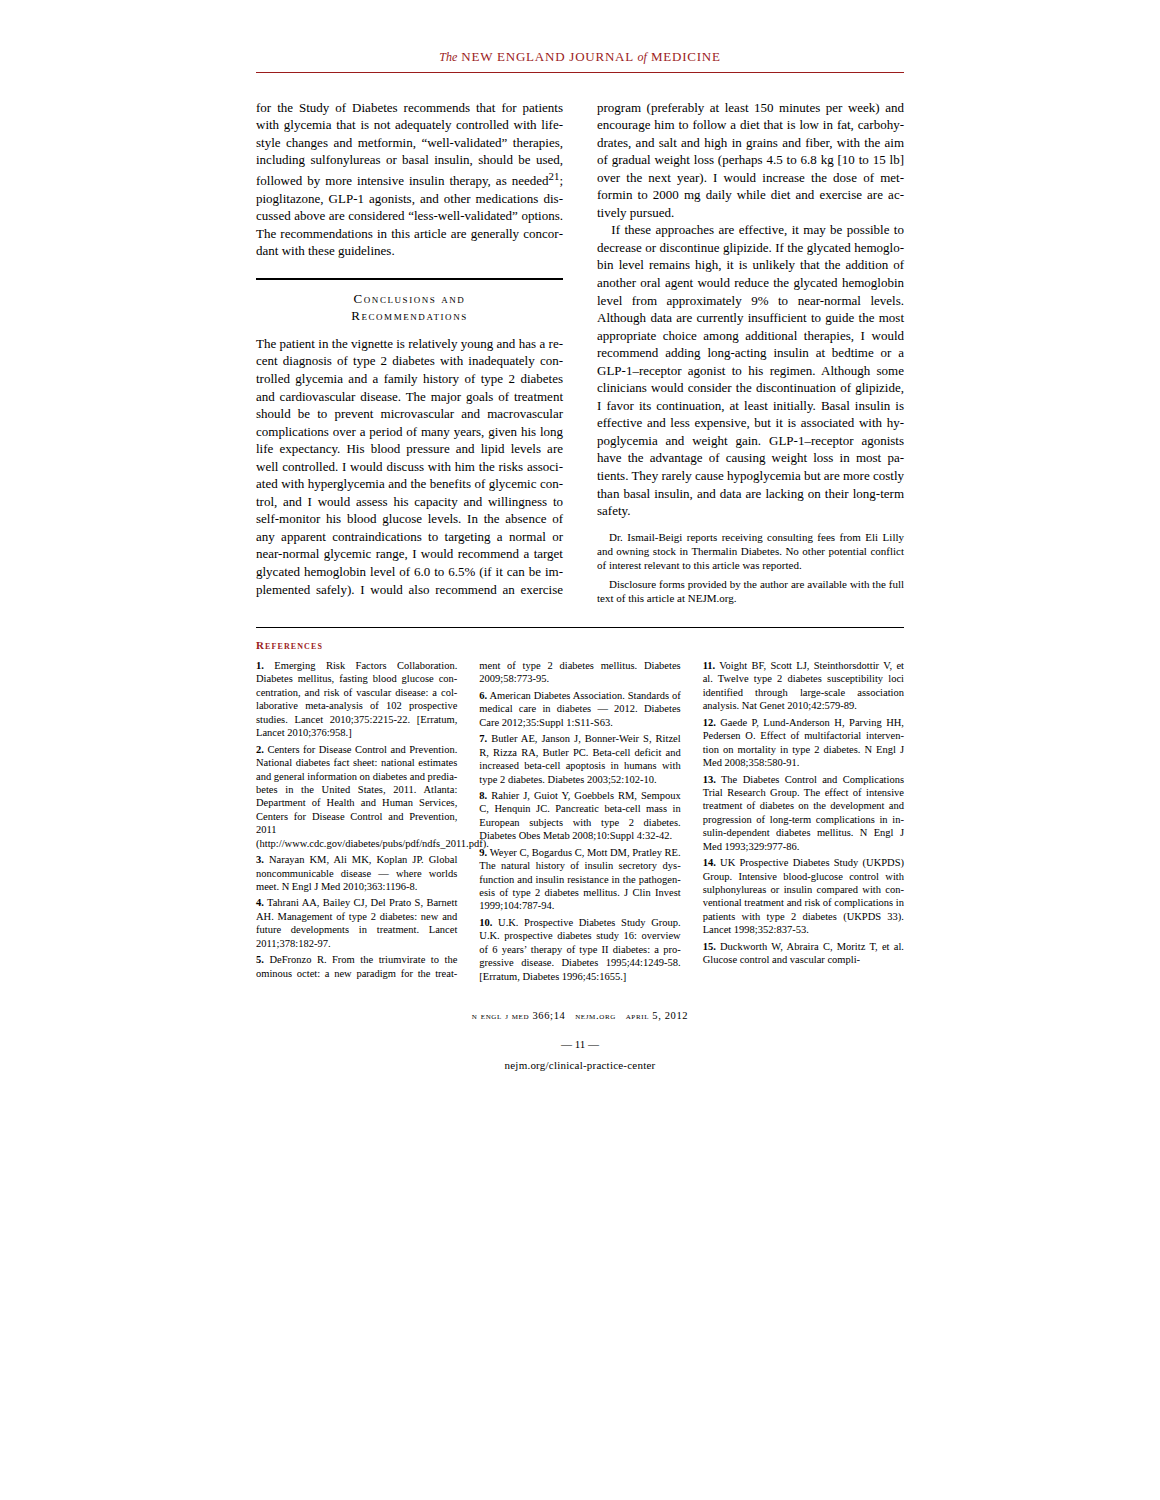The NEW ENGLAND JOURNAL of MEDICINE
for the Study of Diabetes recommends that for patients with glycemia that is not adequately controlled with lifestyle changes and metformin, “well-validated” therapies, including sulfonylureas or basal insulin, should be used, followed by more intensive insulin therapy, as needed21; pioglitazone, GLP-1 agonists, and other medications discussed above are considered “less-well-validated” options. The recommendations in this article are generally concordant with these guidelines.
Conclusions and
Recommendations
The patient in the vignette is relatively young and has a recent diagnosis of type 2 diabetes with inadequately controlled glycemia and a family history of type 2 diabetes and cardiovascular disease. The major goals of treatment should be to prevent microvascular and macrovascular complications over a period of many years, given his long life expectancy. His blood pressure and lipid levels are well controlled. I would discuss with him the risks associated with hyperglycemia and the benefits of glycemic control, and I would assess his capacity and willingness to self-monitor his blood glucose levels. In the absence of any apparent contraindications to targeting a normal or near-normal glycemic range, I would recommend a target glycated hemoglobin level of 6.0 to 6.5% (if it can be implemented safely). I would also recommend an exercise program (preferably at least 150 minutes per week) and encourage him to follow a diet that is low in fat, carbohydrates, and salt and high in grains and fiber, with the aim of gradual weight loss (perhaps 4.5 to 6.8 kg [10 to 15 lb] over the next year). I would increase the dose of metformin to 2000 mg daily while diet and exercise are actively pursued.
If these approaches are effective, it may be possible to decrease or discontinue glipizide. If the glycated hemoglobin level remains high, it is unlikely that the addition of another oral agent would reduce the glycated hemoglobin level from approximately 9% to near-normal levels. Although data are currently insufficient to guide the most appropriate choice among additional therapies, I would recommend adding long-acting insulin at bedtime or a GLP-1–receptor agonist to his regimen. Although some clinicians would consider the discontinuation of glipizide, I favor its continuation, at least initially. Basal insulin is effective and less expensive, but it is associated with hypoglycemia and weight gain. GLP-1–receptor agonists have the advantage of causing weight loss in most patients. They rarely cause hypoglycemia but are more costly than basal insulin, and data are lacking on their long-term safety.
Dr. Ismail-Beigi reports receiving consulting fees from Eli Lilly and owning stock in Thermalin Diabetes. No other potential conflict of interest relevant to this article was reported.
Disclosure forms provided by the author are available with the full text of this article at NEJM.org.
References
1. Emerging Risk Factors Collaboration. Diabetes mellitus, fasting blood glucose concentration, and risk of vascular disease: a collaborative meta-analysis of 102 prospective studies. Lancet 2010;375:2215-22. [Erratum, Lancet 2010;376:958.]
2. Centers for Disease Control and Prevention. National diabetes fact sheet: national estimates and general information on diabetes and prediabetes in the United States, 2011. Atlanta: Department of Health and Human Services, Centers for Disease Control and Prevention, 2011 (http://www.cdc.gov/diabetes/pubs/pdf/ndfs_2011.pdf).
3. Narayan KM, Ali MK, Koplan JP. Global noncommunicable disease — where worlds meet. N Engl J Med 2010;363:1196-8.
4. Tahrani AA, Bailey CJ, Del Prato S, Barnett AH. Management of type 2 diabetes: new and future developments in treatment. Lancet 2011;378:182-97.
5. DeFronzo R. From the triumvirate to the ominous octet: a new paradigm for the treatment of type 2 diabetes mellitus. Diabetes 2009;58:773-95.
6. American Diabetes Association. Standards of medical care in diabetes — 2012. Diabetes Care 2012;35:Suppl 1:S11-S63.
7. Butler AE, Janson J, Bonner-Weir S, Ritzel R, Rizza RA, Butler PC. Beta-cell deficit and increased beta-cell apoptosis in humans with type 2 diabetes. Diabetes 2003;52:102-10.
8. Rahier J, Guiot Y, Goebbels RM, Sempoux C, Henquin JC. Pancreatic beta-cell mass in European subjects with type 2 diabetes. Diabetes Obes Metab 2008;10:Suppl 4:32-42.
9. Weyer C, Bogardus C, Mott DM, Pratley RE. The natural history of insulin secretory dysfunction and insulin resistance in the pathogenesis of type 2 diabetes mellitus. J Clin Invest 1999;104:787-94.
10. U.K. Prospective Diabetes Study Group. U.K. prospective diabetes study 16: overview of 6 years’ therapy of type II diabetes: a progressive disease. Diabetes 1995;44:1249-58. [Erratum, Diabetes 1996;45:1655.]
11. Voight BF, Scott LJ, Steinthorsdottir V, et al. Twelve type 2 diabetes susceptibility loci identified through large-scale association analysis. Nat Genet 2010;42:579-89.
12. Gaede P, Lund-Anderson H, Parving HH, Pedersen O. Effect of multifactorial intervention on mortality in type 2 diabetes. N Engl J Med 2008;358:580-91.
13. The Diabetes Control and Complications Trial Research Group. The effect of intensive treatment of diabetes on the development and progression of long-term complications in insulin-dependent diabetes mellitus. N Engl J Med 1993;329:977-86.
14. UK Prospective Diabetes Study (UKPDS) Group. Intensive blood-glucose control with sulphonylureas or insulin compared with conventional treatment and risk of complications in patients with type 2 diabetes (UKPDS 33). Lancet 1998;352:837-53.
15. Duckworth W, Abraira C, Moritz T, et al. Glucose control and vascular compli-
n engl j med 366;14 nejm.org april 5, 2012
— 11 —
nejm.org/clinical-practice-center